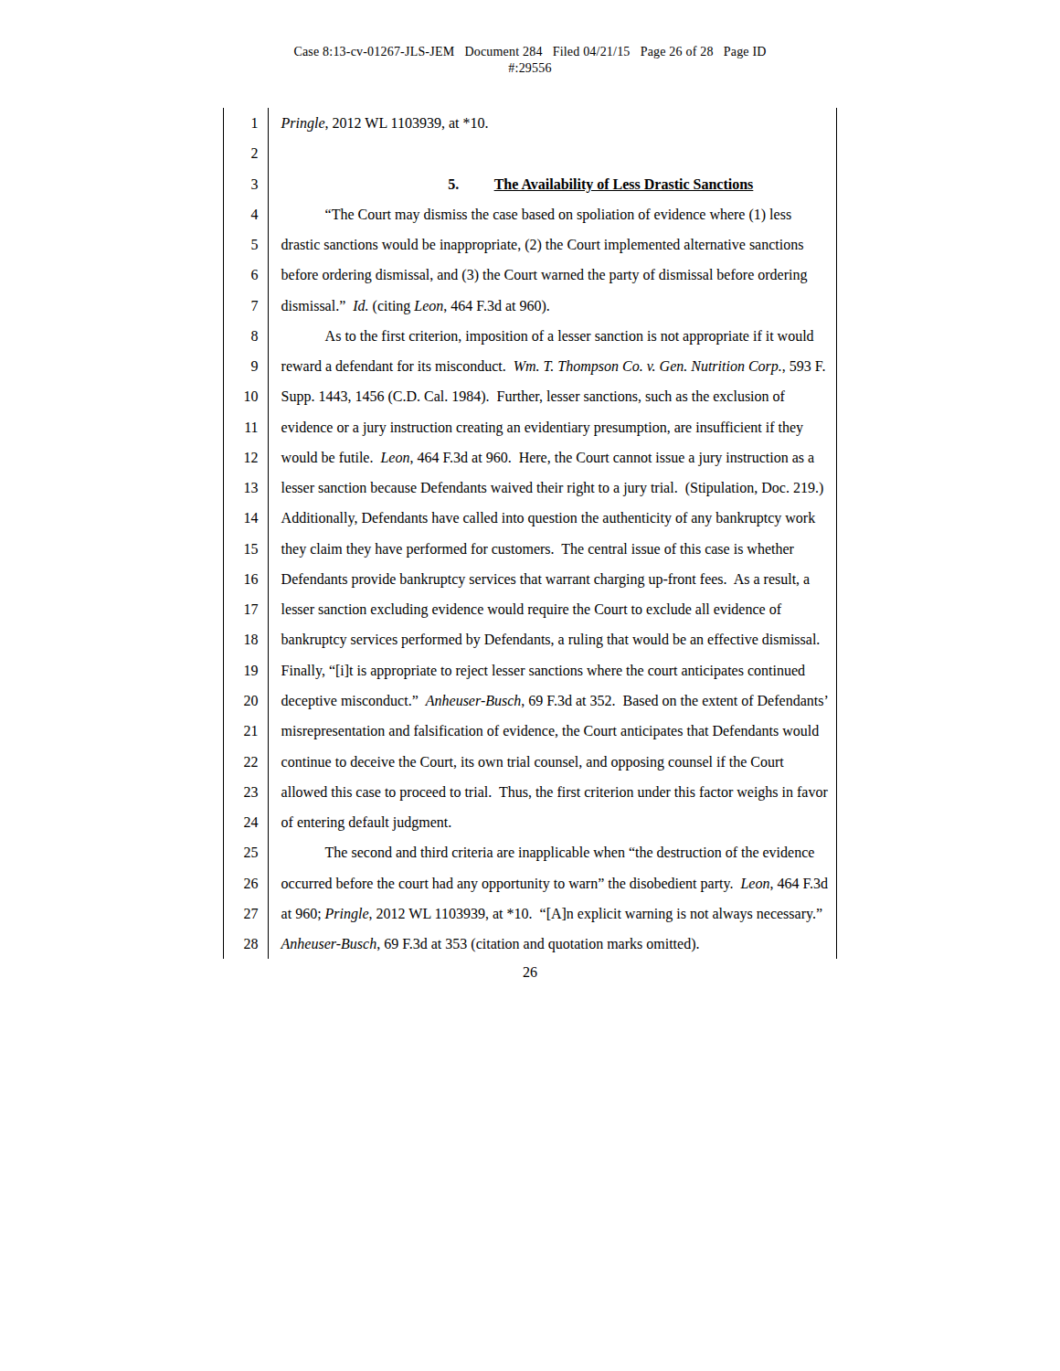Case 8:13-cv-01267-JLS-JEM Document 284 Filed 04/21/15 Page 26 of 28 Page ID
#:29556
1
2
3
4
5
6
7
8
9
10
11
12
13
14
15
16
17
18
19
20
21
22
23
24
25
26
27
28
Pringle, 2012 WL 1103939, at *10.
5. The Availability of Less Drastic Sanctions
“The Court may dismiss the case based on spoliation of evidence where (1) less drastic sanctions would be inappropriate, (2) the Court implemented alternative sanctions before ordering dismissal, and (3) the Court warned the party of dismissal before ordering dismissal.” Id. (citing Leon, 464 F.3d at 960).
As to the first criterion, imposition of a lesser sanction is not appropriate if it would reward a defendant for its misconduct. Wm. T. Thompson Co. v. Gen. Nutrition Corp., 593 F. Supp. 1443, 1456 (C.D. Cal. 1984). Further, lesser sanctions, such as the exclusion of evidence or a jury instruction creating an evidentiary presumption, are insufficient if they would be futile. Leon, 464 F.3d at 960. Here, the Court cannot issue a jury instruction as a lesser sanction because Defendants waived their right to a jury trial. (Stipulation, Doc. 219.) Additionally, Defendants have called into question the authenticity of any bankruptcy work they claim they have performed for customers. The central issue of this case is whether Defendants provide bankruptcy services that warrant charging up-front fees. As a result, a lesser sanction excluding evidence would require the Court to exclude all evidence of bankruptcy services performed by Defendants, a ruling that would be an effective dismissal. Finally, “[i]t is appropriate to reject lesser sanctions where the court anticipates continued deceptive misconduct.” Anheuser-Busch, 69 F.3d at 352. Based on the extent of Defendants’ misrepresentation and falsification of evidence, the Court anticipates that Defendants would continue to deceive the Court, its own trial counsel, and opposing counsel if the Court allowed this case to proceed to trial. Thus, the first criterion under this factor weighs in favor of entering default judgment.
The second and third criteria are inapplicable when “the destruction of the evidence occurred before the court had any opportunity to warn” the disobedient party. Leon, 464 F.3d at 960; Pringle, 2012 WL 1103939, at *10. “[A]n explicit warning is not always necessary.” Anheuser-Busch, 69 F.3d at 353 (citation and quotation marks omitted).
26